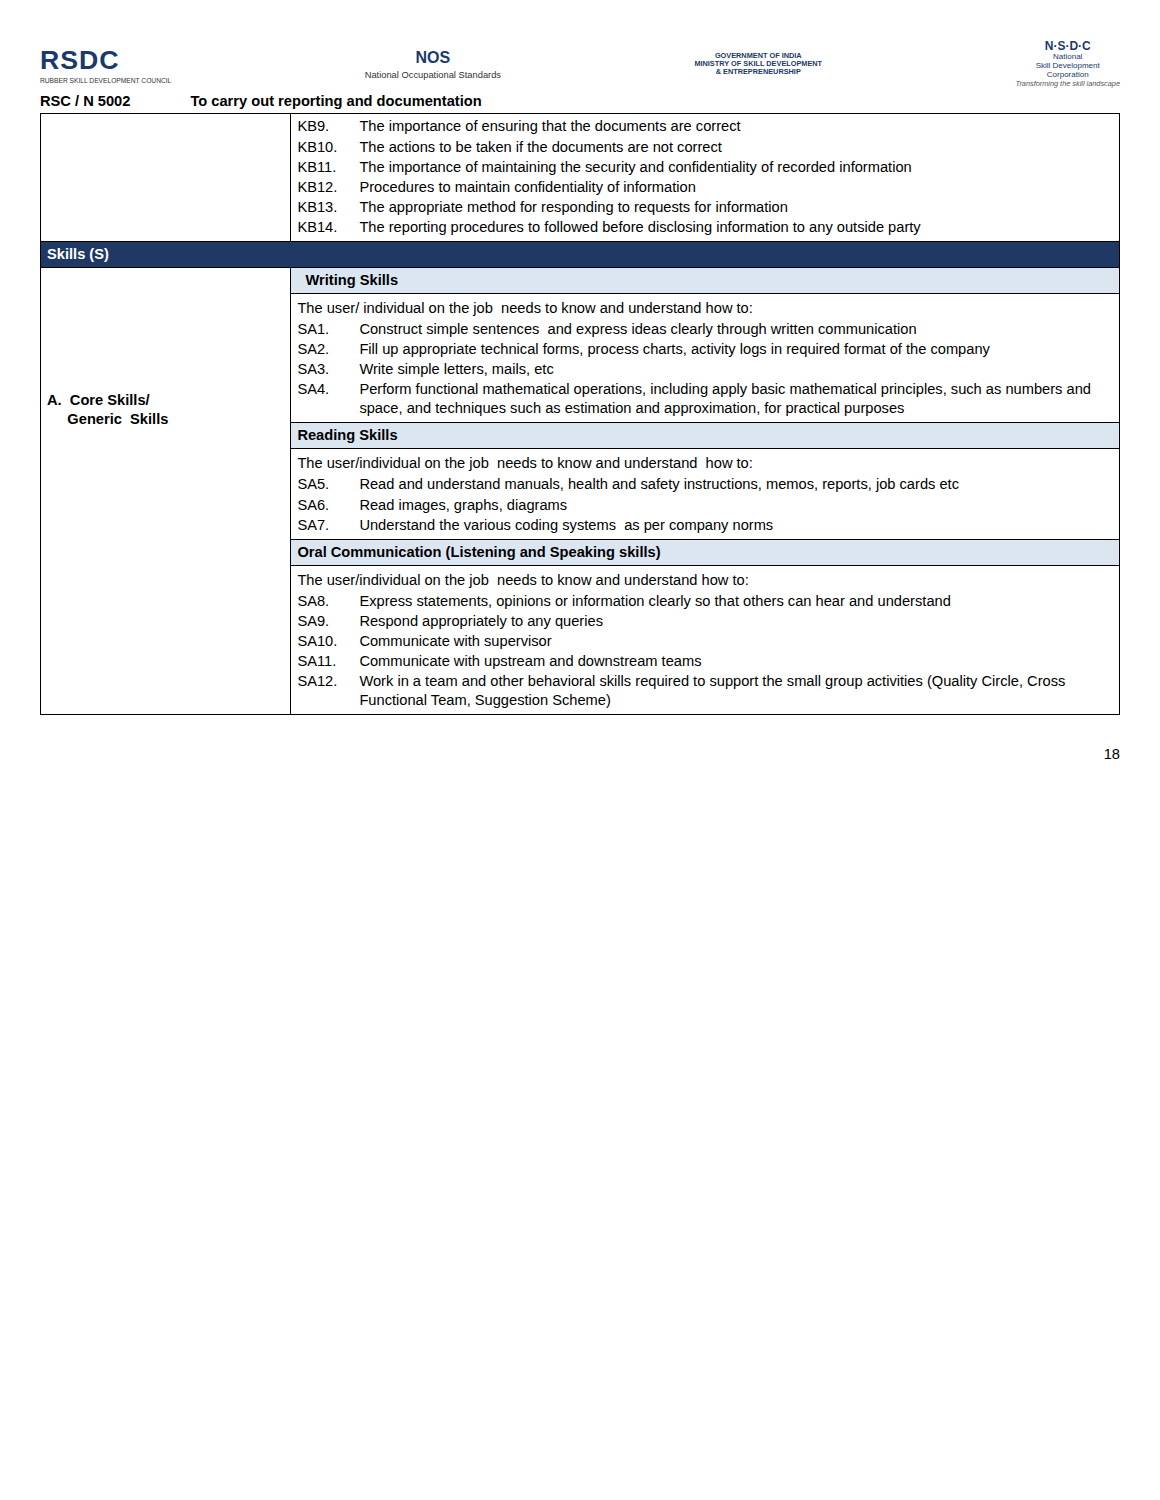RSDCRUBBER SKILL DEVELOPMENT COUNCIL
NOSNational Occupational Standards
GOVERNMENT OF INDIA
MINISTRY OF SKILL DEVELOPMENT
& ENTREPRENEURSHIP
N·S·D·CNational
Skill Development
Corporation
Transforming the skill landscape
RSC / N 5002 To carry out reporting and documentation
| | KB9. The importance of ensuring that the documents are correct KB10. The actions to be taken if the documents are not correct KB11. The importance of maintaining the security and confidentiality of recorded information KB12. Procedures to maintain confidentiality of information KB13. The appropriate method for responding to requests for information KB14. The reporting procedures to followed before disclosing information to any outside party |
| Skills (S) |
| A. Core Skills/ Generic Skills | Writing Skills |
| The user/ individual on the job needs to know and understand how to: SA1. Construct simple sentences and express ideas clearly through written communication SA2. Fill up appropriate technical forms, process charts, activity logs in required format of the company SA3. Write simple letters, mails, etc SA4. Perform functional mathematical operations, including apply basic mathematical principles, such as numbers and space, and techniques such as estimation and approximation, for practical purposes |
| Reading Skills |
| The user/individual on the job needs to know and understand how to: SA5. Read and understand manuals, health and safety instructions, memos, reports, job cards etc SA6. Read images, graphs, diagrams SA7. Understand the various coding systems as per company norms |
| Oral Communication (Listening and Speaking skills) |
| The user/individual on the job needs to know and understand how to: SA8. Express statements, opinions or information clearly so that others can hear and understand SA9. Respond appropriately to any queries SA10. Communicate with supervisor SA11. Communicate with upstream and downstream teams SA12. Work in a team and other behavioral skills required to support the small group activities (Quality Circle, Cross Functional Team, Suggestion Scheme) |
18